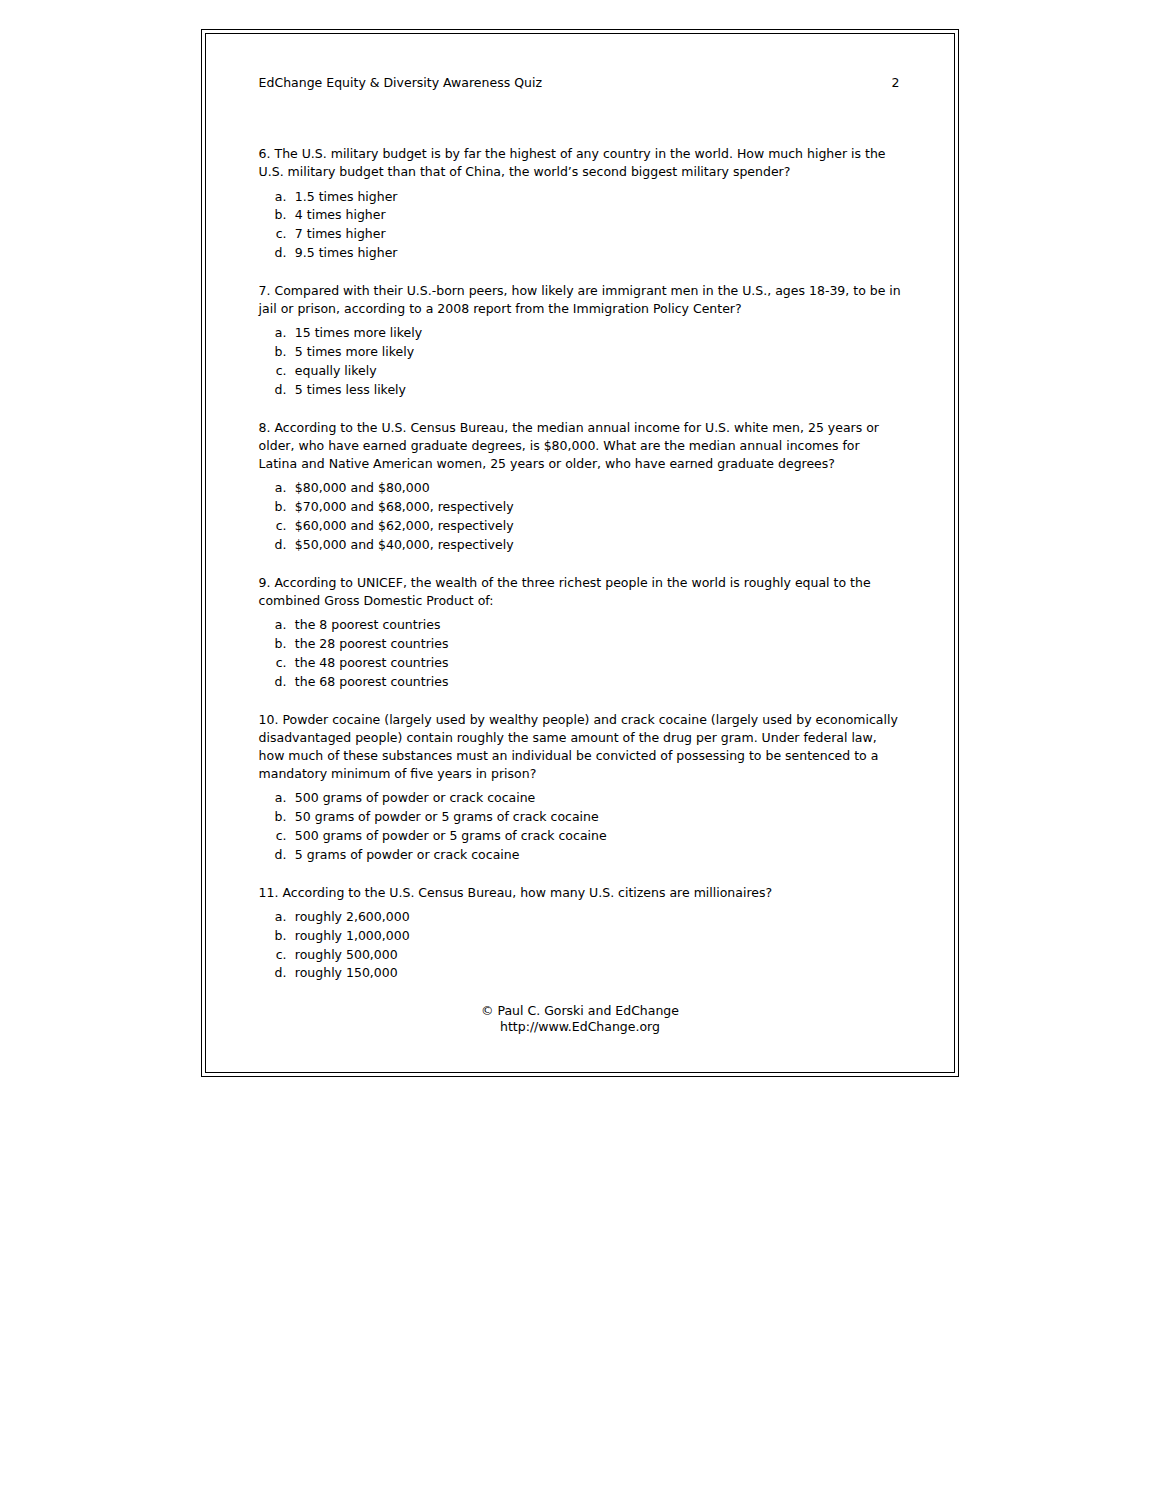EdChange Equity & Diversity Awareness Quiz 2
6. The U.S. military budget is by far the highest of any country in the world. How much higher is the U.S. military budget than that of China, the world’s second biggest military spender?
1.5 times higher
4 times higher
7 times higher
9.5 times higher
7. Compared with their U.S.-born peers, how likely are immigrant men in the U.S., ages 18-39, to be in jail or prison, according to a 2008 report from the Immigration Policy Center?
15 times more likely
5 times more likely
equally likely
5 times less likely
8. According to the U.S. Census Bureau, the median annual income for U.S. white men, 25 years or older, who have earned graduate degrees, is $80,000. What are the median annual incomes for Latina and Native American women, 25 years or older, who have earned graduate degrees?
$80,000 and $80,000
$70,000 and $68,000, respectively
$60,000 and $62,000, respectively
$50,000 and $40,000, respectively
9. According to UNICEF, the wealth of the three richest people in the world is roughly equal to the combined Gross Domestic Product of:
the 8 poorest countries
the 28 poorest countries
the 48 poorest countries
the 68 poorest countries
10. Powder cocaine (largely used by wealthy people) and crack cocaine (largely used by economically disadvantaged people) contain roughly the same amount of the drug per gram. Under federal law, how much of these substances must an individual be convicted of possessing to be sentenced to a mandatory minimum of five years in prison?
500 grams of powder or crack cocaine
50 grams of powder or 5 grams of crack cocaine
500 grams of powder or 5 grams of crack cocaine
5 grams of powder or crack cocaine
11. According to the U.S. Census Bureau, how many U.S. citizens are millionaires?
roughly 2,600,000
roughly 1,000,000
roughly 500,000
roughly 150,000
© Paul C. Gorski and EdChange
http://www.EdChange.org